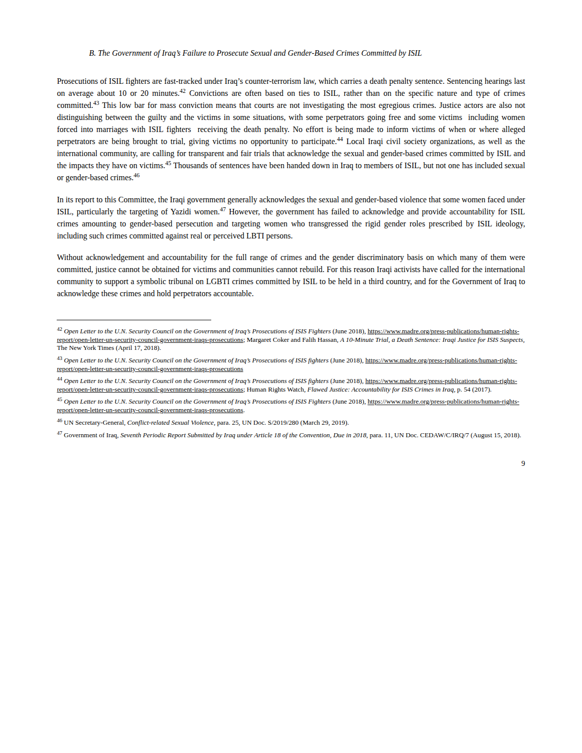B. The Government of Iraq’s Failure to Prosecute Sexual and Gender-Based Crimes Committed by ISIL
Prosecutions of ISIL fighters are fast-tracked under Iraq’s counter-terrorism law, which carries a death penalty sentence. Sentencing hearings last on average about 10 or 20 minutes.42 Convictions are often based on ties to ISIL, rather than on the specific nature and type of crimes committed.43 This low bar for mass conviction means that courts are not investigating the most egregious crimes. Justice actors are also not distinguishing between the guilty and the victims in some situations, with some perpetrators going free and some victims including women forced into marriages with ISIL fighters receiving the death penalty. No effort is being made to inform victims of when or where alleged perpetrators are being brought to trial, giving victims no opportunity to participate.44 Local Iraqi civil society organizations, as well as the international community, are calling for transparent and fair trials that acknowledge the sexual and gender-based crimes committed by ISIL and the impacts they have on victims.45 Thousands of sentences have been handed down in Iraq to members of ISIL, but not one has included sexual or gender-based crimes.46
In its report to this Committee, the Iraqi government generally acknowledges the sexual and gender-based violence that some women faced under ISIL, particularly the targeting of Yazidi women.47 However, the government has failed to acknowledge and provide accountability for ISIL crimes amounting to gender-based persecution and targeting women who transgressed the rigid gender roles prescribed by ISIL ideology, including such crimes committed against real or perceived LBTI persons.
Without acknowledgement and accountability for the full range of crimes and the gender discriminatory basis on which many of them were committed, justice cannot be obtained for victims and communities cannot rebuild. For this reason Iraqi activists have called for the international community to support a symbolic tribunal on LGBTI crimes committed by ISIL to be held in a third country, and for the Government of Iraq to acknowledge these crimes and hold perpetrators accountable.
42 Open Letter to the U.N. Security Council on the Government of Iraq’s Prosecutions of ISIS Fighters (June 2018), https://www.madre.org/press-publications/human-rights-report/open-letter-un-security-council-government-iraqs-prosecutions; Margaret Coker and Falih Hassan, A 10-Minute Trial, a Death Sentence: Iraqi Justice for ISIS Suspects, The New York Times (April 17, 2018).
43 Open Letter to the U.N. Security Council on the Government of Iraq’s Prosecutions of ISIS fighters (June 2018), https://www.madre.org/press-publications/human-rights-report/open-letter-un-security-council-government-iraqs-prosecutions
44 Open Letter to the U.N. Security Council on the Government of Iraq’s Prosecutions of ISIS fighters (June 2018), https://www.madre.org/press-publications/human-rights-report/open-letter-un-security-council-government-iraqs-prosecutions; Human Rights Watch, Flawed Justice: Accountability for ISIS Crimes in Iraq, p. 54 (2017).
45 Open Letter to the U.N. Security Council on the Government of Iraq’s Prosecutions of ISIS Fighters (June 2018), https://www.madre.org/press-publications/human-rights-report/open-letter-un-security-council-government-iraqs-prosecutions.
46 UN Secretary-General, Conflict-related Sexual Violence, para. 25, UN Doc. S/2019/280 (March 29, 2019).
47 Government of Iraq, Seventh Periodic Report Submitted by Iraq under Article 18 of the Convention, Due in 2018, para. 11, UN Doc. CEDAW/C/IRQ/7 (August 15, 2018).
9